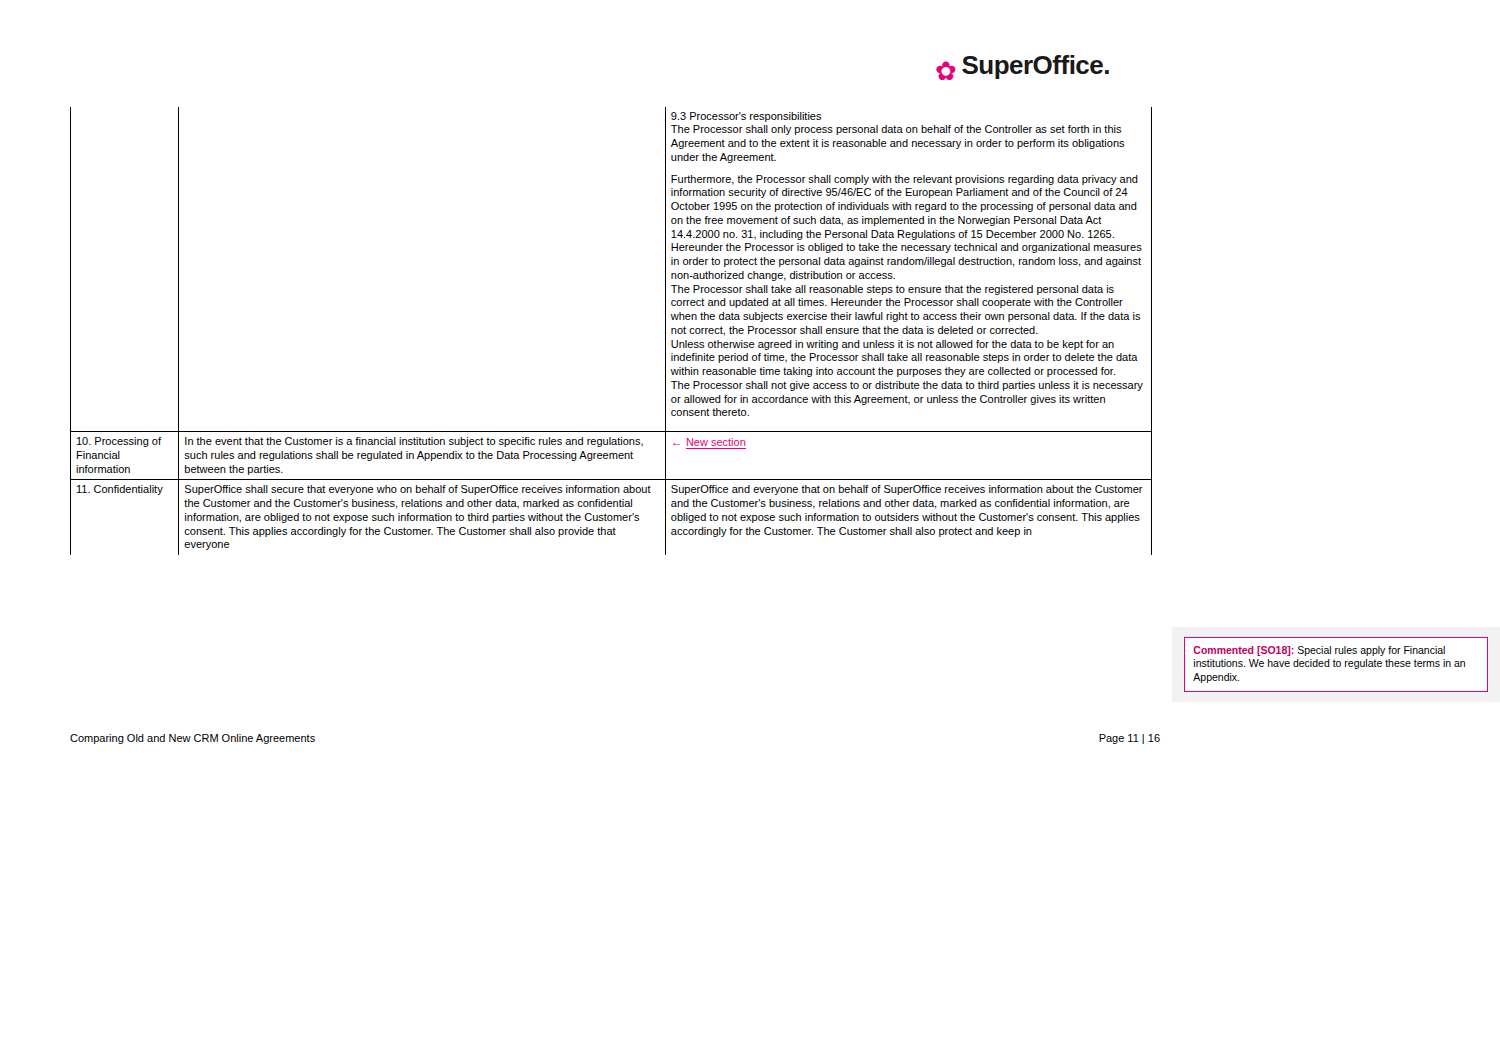✿SuperOffice.
| | | 9.3 Processor's responsibilities The Processor shall only process personal data on behalf of the Controller as set forth in this Agreement and to the extent it is reasonable and necessary in order to perform its obligations under the Agreement. Furthermore, the Processor shall comply with the relevant provisions regarding data privacy and information security of directive 95/46/EC of the European Parliament and of the Council of 24 October 1995 on the protection of individuals with regard to the processing of personal data and on the free movement of such data, as implemented in the Norwegian Personal Data Act 14.4.2000 no. 31, including the Personal Data Regulations of 15 December 2000 No. 1265. Hereunder the Processor is obliged to take the necessary technical and organizational measures in order to protect the personal data against random/illegal destruction, random loss, and against non-authorized change, distribution or access. The Processor shall take all reasonable steps to ensure that the registered personal data is correct and updated at all times. Hereunder the Processor shall cooperate with the Controller when the data subjects exercise their lawful right to access their own personal data. If the data is not correct, the Processor shall ensure that the data is deleted or corrected. Unless otherwise agreed in writing and unless it is not allowed for the data to be kept for an indefinite period of time, the Processor shall take all reasonable steps in order to delete the data within reasonable time taking into account the purposes they are collected or processed for. The Processor shall not give access to or distribute the data to third parties unless it is necessary or allowed for in accordance with this Agreement, or unless the Controller gives its written consent thereto. |
| 10. Processing of Financial information | In the event that the Customer is a financial institution subject to specific rules and regulations, such rules and regulations shall be regulated in Appendix to the Data Processing Agreement between the parties. | ← New section |
| 11. Confidentiality | SuperOffice shall secure that everyone who on behalf of SuperOffice receives information about the Customer and the Customer's business, relations and other data, marked as confidential information, are obliged to not expose such information to third parties without the Customer's consent. This applies accordingly for the Customer. The Customer shall also provide that everyone | SuperOffice and everyone that on behalf of SuperOffice receives information about the Customer and the Customer's business, relations and other data, marked as confidential information, are obliged to not expose such information to outsiders without the Customer's consent. This applies accordingly for the Customer. The Customer shall also protect and keep in |
Commented [SO18]: Special rules apply for Financial institutions. We have decided to regulate these terms in an Appendix.
Comparing Old and New CRM Online Agreements
Page 11 | 16